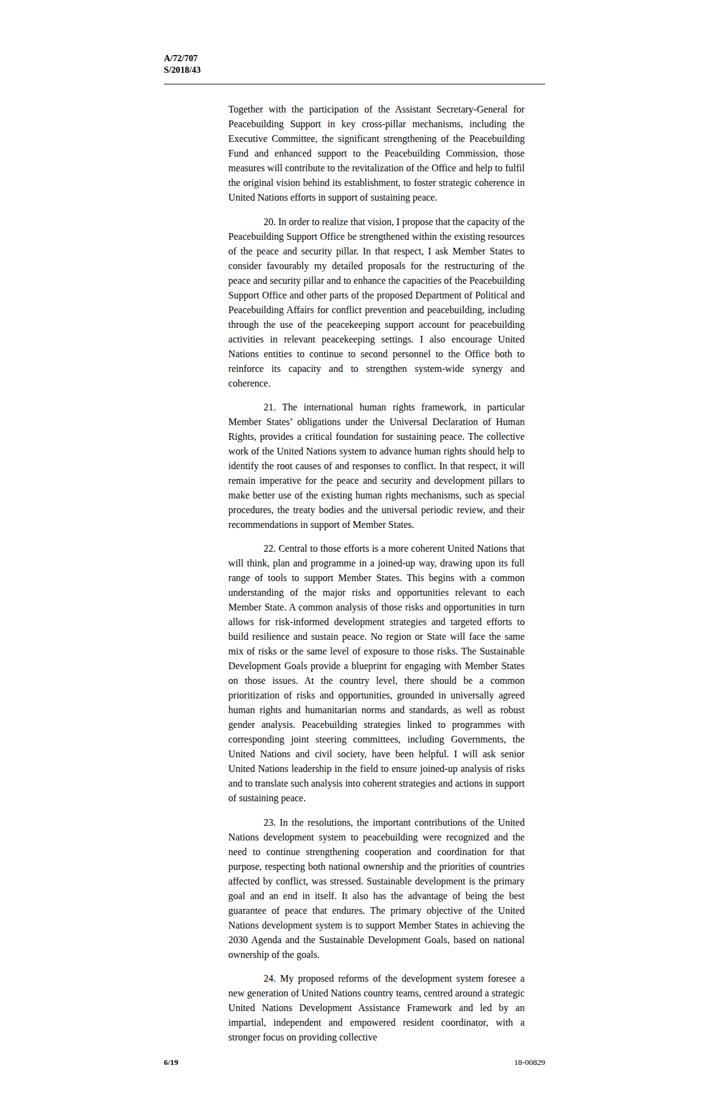A/72/707 S/2018/43
Together with the participation of the Assistant Secretary-General for Peacebuilding Support in key cross-pillar mechanisms, including the Executive Committee, the significant strengthening of the Peacebuilding Fund and enhanced support to the Peacebuilding Commission, those measures will contribute to the revitalization of the Office and help to fulfil the original vision behind its establishment, to foster strategic coherence in United Nations efforts in support of sustaining peace.
20. In order to realize that vision, I propose that the capacity of the Peacebuilding Support Office be strengthened within the existing resources of the peace and security pillar. In that respect, I ask Member States to consider favourably my detailed proposals for the restructuring of the peace and security pillar and to enhance the capacities of the Peacebuilding Support Office and other parts of the proposed Department of Political and Peacebuilding Affairs for conflict prevention and peacebuilding, including through the use of the peacekeeping support account for peacebuilding activities in relevant peacekeeping settings. I also encourage United Nations entities to continue to second personnel to the Office both to reinforce its capacity and to strengthen system-wide synergy and coherence.
21. The international human rights framework, in particular Member States’ obligations under the Universal Declaration of Human Rights, provides a critical foundation for sustaining peace. The collective work of the United Nations system to advance human rights should help to identify the root causes of and responses to conflict. In that respect, it will remain imperative for the peace and security and development pillars to make better use of the existing human rights mechanisms, such as special procedures, the treaty bodies and the universal periodic review, and their recommendations in support of Member States.
22. Central to those efforts is a more coherent United Nations that will think, plan and programme in a joined-up way, drawing upon its full range of tools to support Member States. This begins with a common understanding of the major risks and opportunities relevant to each Member State. A common analysis of those risks and opportunities in turn allows for risk-informed development strategies and targeted efforts to build resilience and sustain peace. No region or State will face the same mix of risks or the same level of exposure to those risks. The Sustainable Development Goals provide a blueprint for engaging with Member States on those issues. At the country level, there should be a common prioritization of risks and opportunities, grounded in universally agreed human rights and humanitarian norms and standards, as well as robust gender analysis. Peacebuilding strategies linked to programmes with corresponding joint steering committees, including Governments, the United Nations and civil society, have been helpful. I will ask senior United Nations leadership in the field to ensure joined-up analysis of risks and to translate such analysis into coherent strategies and actions in support of sustaining peace.
23. In the resolutions, the important contributions of the United Nations development system to peacebuilding were recognized and the need to continue strengthening cooperation and coordination for that purpose, respecting both national ownership and the priorities of countries affected by conflict, was stressed. Sustainable development is the primary goal and an end in itself. It also has the advantage of being the best guarantee of peace that endures. The primary objective of the United Nations development system is to support Member States in achieving the 2030 Agenda and the Sustainable Development Goals, based on national ownership of the goals.
24. My proposed reforms of the development system foresee a new generation of United Nations country teams, centred around a strategic United Nations Development Assistance Framework and led by an impartial, independent and empowered resident coordinator, with a stronger focus on providing collective
6/19 18-00829